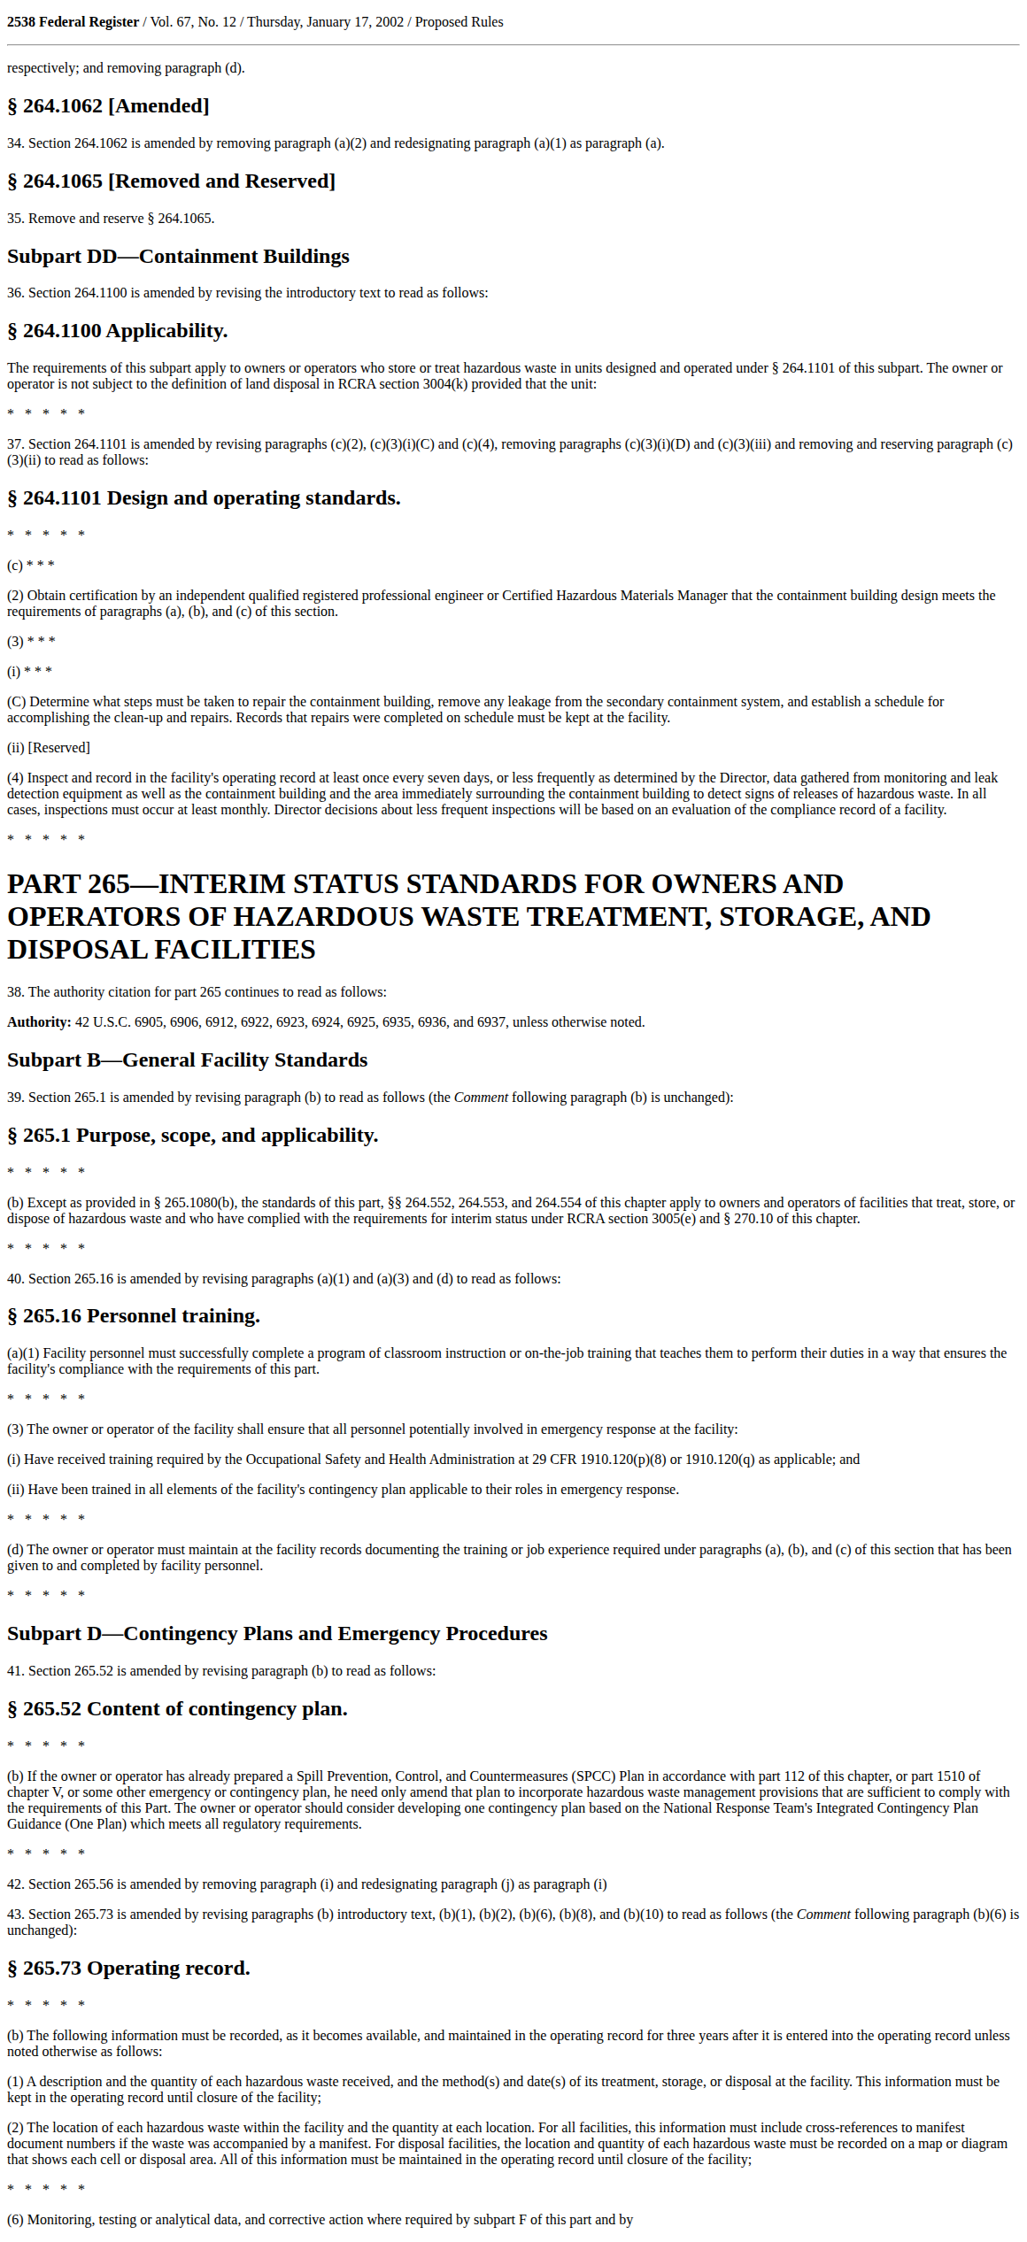2538 Federal Register / Vol. 67, No. 12 / Thursday, January 17, 2002 / Proposed Rules
respectively; and removing paragraph (d).
§ 264.1062 [Amended]
34. Section 264.1062 is amended by removing paragraph (a)(2) and redesignating paragraph (a)(1) as paragraph (a).
§ 264.1065 [Removed and Reserved]
35. Remove and reserve § 264.1065.
Subpart DD—Containment Buildings
36. Section 264.1100 is amended by revising the introductory text to read as follows:
§ 264.1100 Applicability.
The requirements of this subpart apply to owners or operators who store or treat hazardous waste in units designed and operated under § 264.1101 of this subpart. The owner or operator is not subject to the definition of land disposal in RCRA section 3004(k) provided that the unit:
* * * * *
37. Section 264.1101 is amended by revising paragraphs (c)(2), (c)(3)(i)(C) and (c)(4), removing paragraphs (c)(3)(i)(D) and (c)(3)(iii) and removing and reserving paragraph (c)(3)(ii) to read as follows:
§ 264.1101 Design and operating standards.
* * * * *
(c) * * *
(2) Obtain certification by an independent qualified registered professional engineer or Certified Hazardous Materials Manager that the containment building design meets the requirements of paragraphs (a), (b), and (c) of this section.
(3) * * *
(i) * * *
(C) Determine what steps must be taken to repair the containment building, remove any leakage from the secondary containment system, and establish a schedule for accomplishing the clean-up and repairs. Records that repairs were completed on schedule must be kept at the facility.
(ii) [Reserved]
(4) Inspect and record in the facility's operating record at least once every seven days, or less frequently as determined by the Director, data gathered from monitoring and leak detection equipment as well as the containment building and the area immediately surrounding the containment building to detect signs of releases of hazardous waste. In all cases, inspections must occur at least monthly. Director decisions about less frequent inspections will be based on an evaluation of the compliance record of a facility.
* * * * *
PART 265—INTERIM STATUS STANDARDS FOR OWNERS AND OPERATORS OF HAZARDOUS WASTE TREATMENT, STORAGE, AND DISPOSAL FACILITIES
38. The authority citation for part 265 continues to read as follows:
Authority: 42 U.S.C. 6905, 6906, 6912, 6922, 6923, 6924, 6925, 6935, 6936, and 6937, unless otherwise noted.
Subpart B—General Facility Standards
39. Section 265.1 is amended by revising paragraph (b) to read as follows (the Comment following paragraph (b) is unchanged):
§ 265.1 Purpose, scope, and applicability.
* * * * *
(b) Except as provided in § 265.1080(b), the standards of this part, §§ 264.552, 264.553, and 264.554 of this chapter apply to owners and operators of facilities that treat, store, or dispose of hazardous waste and who have complied with the requirements for interim status under RCRA section 3005(e) and § 270.10 of this chapter.
* * * * *
40. Section 265.16 is amended by revising paragraphs (a)(1) and (a)(3) and (d) to read as follows:
§ 265.16 Personnel training.
(a)(1) Facility personnel must successfully complete a program of classroom instruction or on-the-job training that teaches them to perform their duties in a way that ensures the facility's compliance with the requirements of this part.
* * * * *
(3) The owner or operator of the facility shall ensure that all personnel potentially involved in emergency response at the facility:
(i) Have received training required by the Occupational Safety and Health Administration at 29 CFR 1910.120(p)(8) or 1910.120(q) as applicable; and
(ii) Have been trained in all elements of the facility's contingency plan applicable to their roles in emergency response.
* * * * *
(d) The owner or operator must maintain at the facility records documenting the training or job experience required under paragraphs (a), (b), and (c) of this section that has been given to and completed by facility personnel.
* * * * *
Subpart D—Contingency Plans and Emergency Procedures
41. Section 265.52 is amended by revising paragraph (b) to read as follows:
§ 265.52 Content of contingency plan.
* * * * *
(b) If the owner or operator has already prepared a Spill Prevention, Control, and Countermeasures (SPCC) Plan in accordance with part 112 of this chapter, or part 1510 of chapter V, or some other emergency or contingency plan, he need only amend that plan to incorporate hazardous waste management provisions that are sufficient to comply with the requirements of this Part. The owner or operator should consider developing one contingency plan based on the National Response Team's Integrated Contingency Plan Guidance (One Plan) which meets all regulatory requirements.
* * * * *
42. Section 265.56 is amended by removing paragraph (i) and redesignating paragraph (j) as paragraph (i)
43. Section 265.73 is amended by revising paragraphs (b) introductory text, (b)(1), (b)(2), (b)(6), (b)(8), and (b)(10) to read as follows (the Comment following paragraph (b)(6) is unchanged):
§ 265.73 Operating record.
* * * * *
(b) The following information must be recorded, as it becomes available, and maintained in the operating record for three years after it is entered into the operating record unless noted otherwise as follows:
(1) A description and the quantity of each hazardous waste received, and the method(s) and date(s) of its treatment, storage, or disposal at the facility. This information must be kept in the operating record until closure of the facility;
(2) The location of each hazardous waste within the facility and the quantity at each location. For all facilities, this information must include cross-references to manifest document numbers if the waste was accompanied by a manifest. For disposal facilities, the location and quantity of each hazardous waste must be recorded on a map or diagram that shows each cell or disposal area. All of this information must be maintained in the operating record until closure of the facility;
* * * * *
(6) Monitoring, testing or analytical data, and corrective action where required by subpart F of this part and by